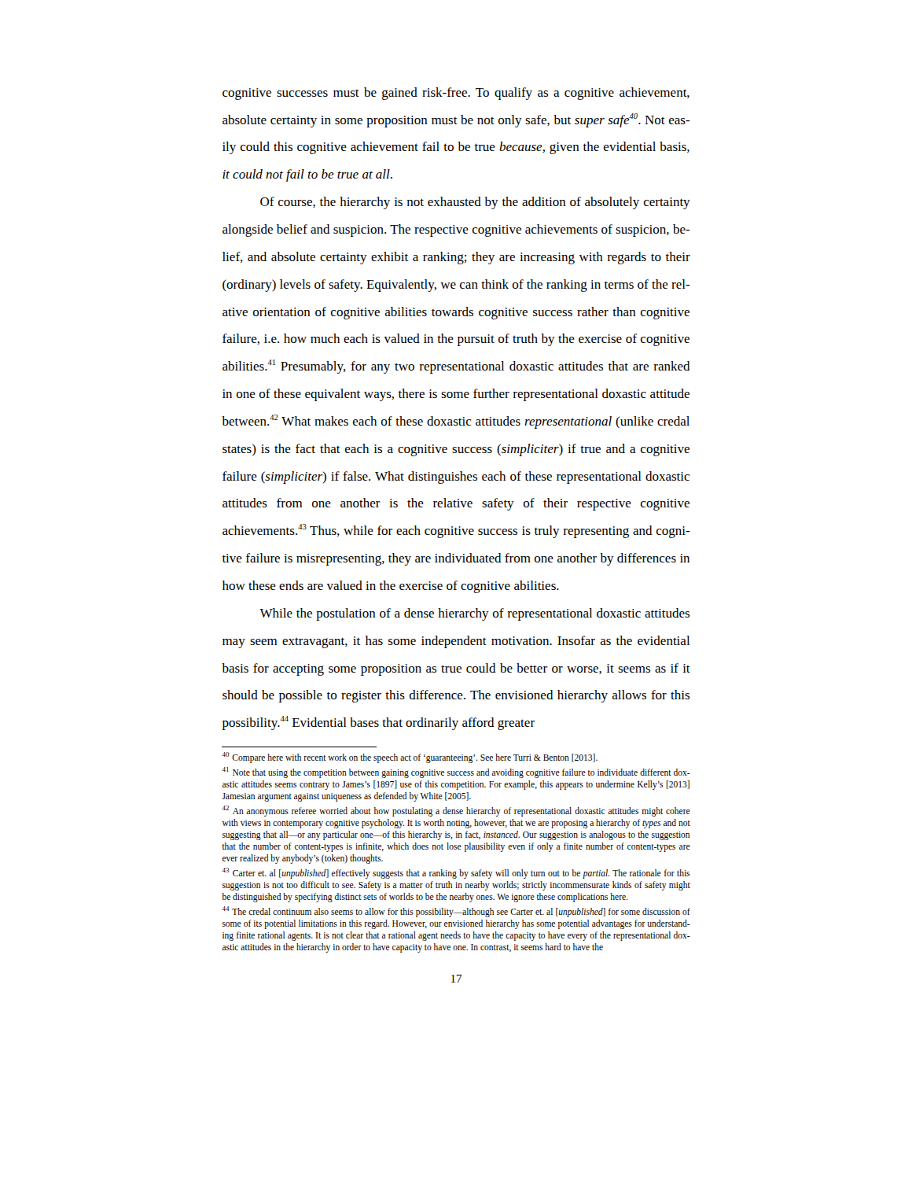cognitive successes must be gained risk-free. To qualify as a cognitive achievement, absolute certainty in some proposition must be not only safe, but super safe40. Not easily could this cognitive achievement fail to be true because, given the evidential basis, it could not fail to be true at all.
Of course, the hierarchy is not exhausted by the addition of absolutely certainty alongside belief and suspicion. The respective cognitive achievements of suspicion, belief, and absolute certainty exhibit a ranking; they are increasing with regards to their (ordinary) levels of safety. Equivalently, we can think of the ranking in terms of the relative orientation of cognitive abilities towards cognitive success rather than cognitive failure, i.e. how much each is valued in the pursuit of truth by the exercise of cognitive abilities.41 Presumably, for any two representational doxastic attitudes that are ranked in one of these equivalent ways, there is some further representational doxastic attitude between.42 What makes each of these doxastic attitudes representational (unlike credal states) is the fact that each is a cognitive success (simpliciter) if true and a cognitive failure (simpliciter) if false. What distinguishes each of these representational doxastic attitudes from one another is the relative safety of their respective cognitive achievements.43 Thus, while for each cognitive success is truly representing and cognitive failure is misrepresenting, they are individuated from one another by differences in how these ends are valued in the exercise of cognitive abilities.
While the postulation of a dense hierarchy of representational doxastic attitudes may seem extravagant, it has some independent motivation. Insofar as the evidential basis for accepting some proposition as true could be better or worse, it seems as if it should be possible to register this difference. The envisioned hierarchy allows for this possibility.44 Evidential bases that ordinarily afford greater
40 Compare here with recent work on the speech act of ‘guaranteeing’. See here Turri & Benton [2013].
41 Note that using the competition between gaining cognitive success and avoiding cognitive failure to individuate different doxastic attitudes seems contrary to James’s [1897] use of this competition. For example, this appears to undermine Kelly’s [2013] Jamesian argument against uniqueness as defended by White [2005].
42 An anonymous referee worried about how postulating a dense hierarchy of representational doxastic attitudes might cohere with views in contemporary cognitive psychology. It is worth noting, however, that we are proposing a hierarchy of types and not suggesting that all—or any particular one—of this hierarchy is, in fact, instanced. Our suggestion is analogous to the suggestion that the number of content-types is infinite, which does not lose plausibility even if only a finite number of content-types are ever realized by anybody’s (token) thoughts.
43 Carter et. al [unpublished] effectively suggests that a ranking by safety will only turn out to be partial. The rationale for this suggestion is not too difficult to see. Safety is a matter of truth in nearby worlds; strictly incommensurate kinds of safety might be distinguished by specifying distinct sets of worlds to be the nearby ones. We ignore these complications here.
44 The credal continuum also seems to allow for this possibility—although see Carter et. al [unpublished] for some discussion of some of its potential limitations in this regard. However, our envisioned hierarchy has some potential advantages for understanding finite rational agents. It is not clear that a rational agent needs to have the capacity to have every of the representational doxastic attitudes in the hierarchy in order to have capacity to have one. In contrast, it seems hard to have the
17